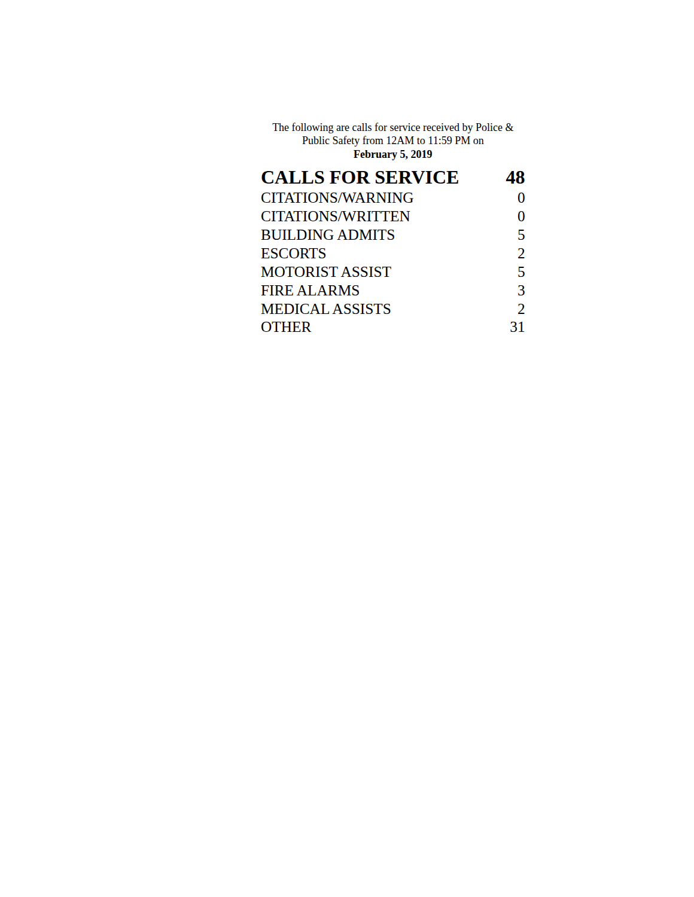The following are calls for service received by Police & Public Safety from 12AM to 11:59 PM on
February 5, 2019
| CALLS FOR SERVICE | 48 |
| CITATIONS/WARNING | 0 |
| CITATIONS/WRITTEN | 0 |
| BUILDING ADMITS | 5 |
| ESCORTS | 2 |
| MOTORIST ASSIST | 5 |
| FIRE ALARMS | 3 |
| MEDICAL ASSISTS | 2 |
| OTHER | 31 |